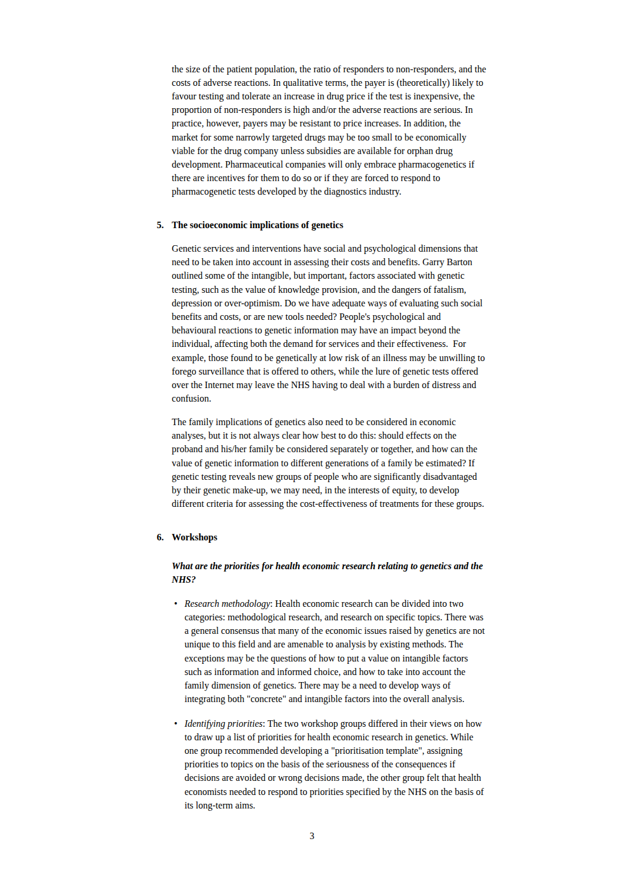the size of the patient population, the ratio of responders to non-responders, and the costs of adverse reactions. In qualitative terms, the payer is (theoretically) likely to favour testing and tolerate an increase in drug price if the test is inexpensive, the proportion of non-responders is high and/or the adverse reactions are serious. In practice, however, payers may be resistant to price increases. In addition, the market for some narrowly targeted drugs may be too small to be economically viable for the drug company unless subsidies are available for orphan drug development. Pharmaceutical companies will only embrace pharmacogenetics if there are incentives for them to do so or if they are forced to respond to pharmacogenetic tests developed by the diagnostics industry.
5. The socioeconomic implications of genetics
Genetic services and interventions have social and psychological dimensions that need to be taken into account in assessing their costs and benefits. Garry Barton outlined some of the intangible, but important, factors associated with genetic testing, such as the value of knowledge provision, and the dangers of fatalism, depression or over-optimism. Do we have adequate ways of evaluating such social benefits and costs, or are new tools needed? People's psychological and behavioural reactions to genetic information may have an impact beyond the individual, affecting both the demand for services and their effectiveness. For example, those found to be genetically at low risk of an illness may be unwilling to forego surveillance that is offered to others, while the lure of genetic tests offered over the Internet may leave the NHS having to deal with a burden of distress and confusion.
The family implications of genetics also need to be considered in economic analyses, but it is not always clear how best to do this: should effects on the proband and his/her family be considered separately or together, and how can the value of genetic information to different generations of a family be estimated? If genetic testing reveals new groups of people who are significantly disadvantaged by their genetic make-up, we may need, in the interests of equity, to develop different criteria for assessing the cost-effectiveness of treatments for these groups.
6. Workshops
What are the priorities for health economic research relating to genetics and the NHS?
Research methodology: Health economic research can be divided into two categories: methodological research, and research on specific topics. There was a general consensus that many of the economic issues raised by genetics are not unique to this field and are amenable to analysis by existing methods. The exceptions may be the questions of how to put a value on intangible factors such as information and informed choice, and how to take into account the family dimension of genetics. There may be a need to develop ways of integrating both "concrete" and intangible factors into the overall analysis.
Identifying priorities: The two workshop groups differed in their views on how to draw up a list of priorities for health economic research in genetics. While one group recommended developing a "prioritisation template", assigning priorities to topics on the basis of the seriousness of the consequences if decisions are avoided or wrong decisions made, the other group felt that health economists needed to respond to priorities specified by the NHS on the basis of its long-term aims.
3